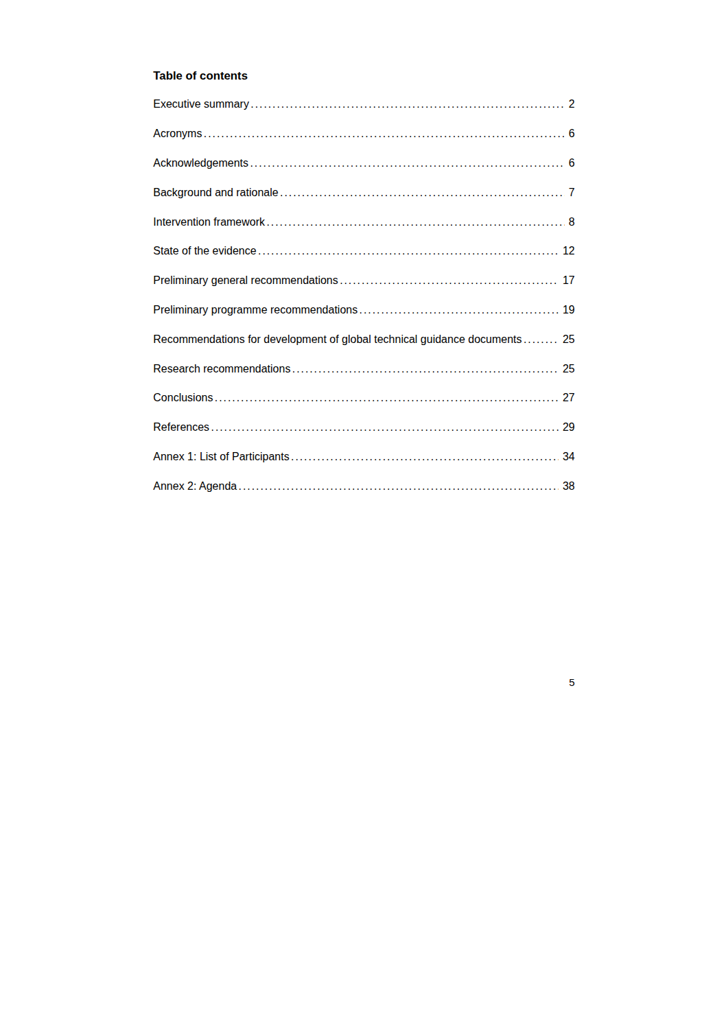Table of contents
Executive summary ........................................................................................................................... 2
Acronyms ......................................................................................................................................... 6
Acknowledgements ....................................................................................................................... 6
Background and rationale ............................................................................................................. 7
Intervention framework ................................................................................................................. 8
State of the evidence ............................................................................................................. 12
Preliminary general recommendations ............................................................................................. 17
Preliminary programme recommendations ....................................................................................... 19
Recommendations for development of global technical guidance documents ................................... 25
Research recommendations ............................................................................................................. 25
Conclusions ............................................................................................................................. 27
References ............................................................................................................................... 29
Annex 1: List of Participants ............................................................................................................. 34
Annex 2: Agenda ............................................................................................................................. 38
5